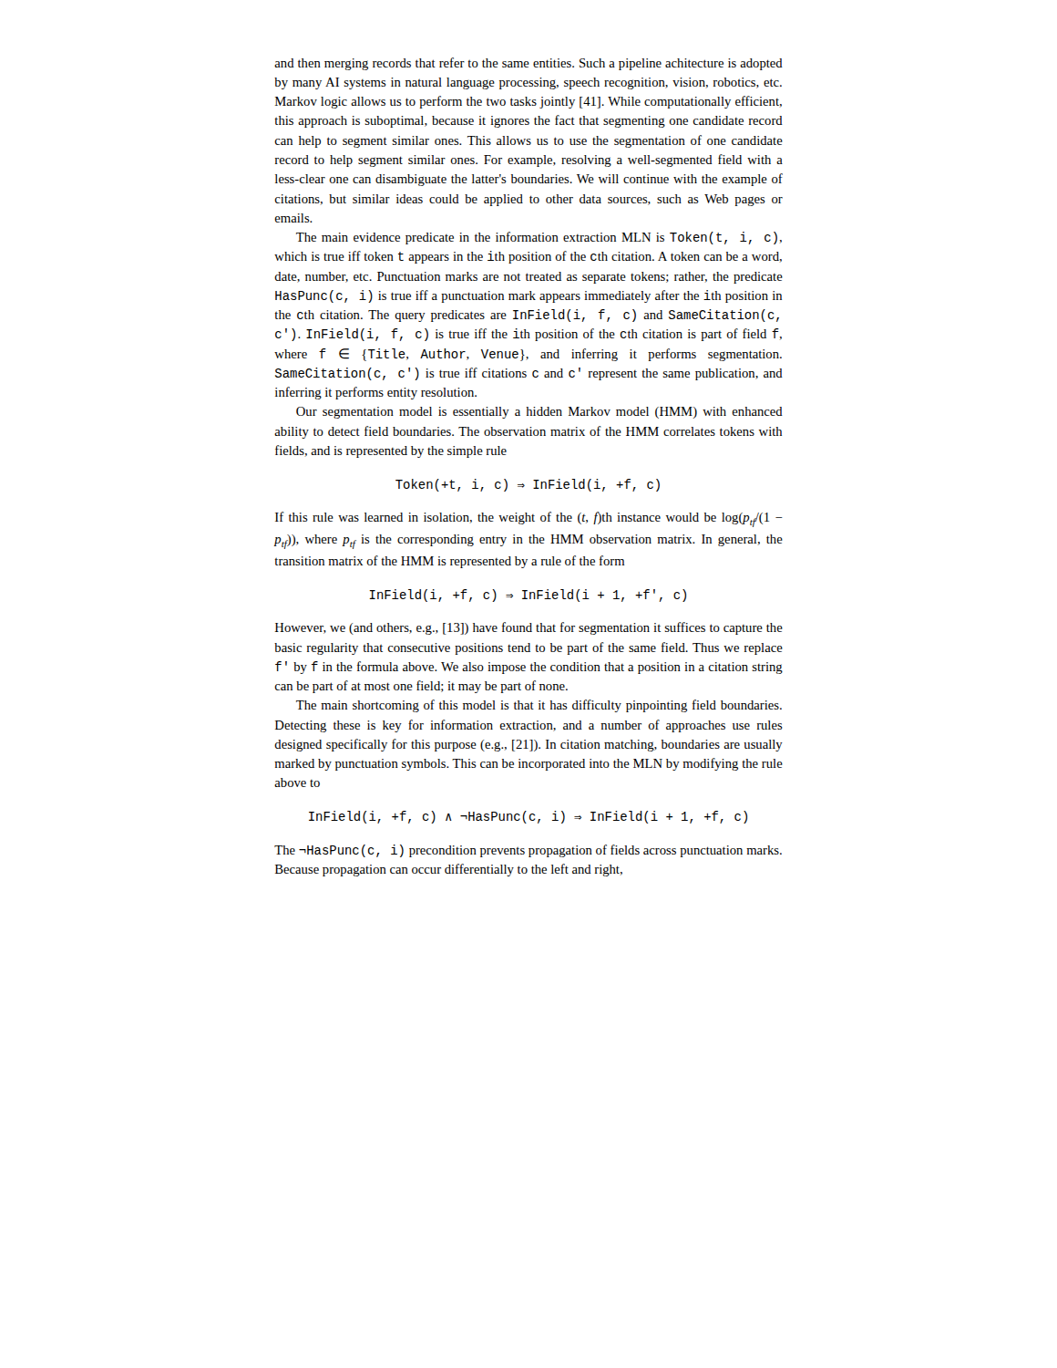and then merging records that refer to the same entities. Such a pipeline achitecture is adopted by many AI systems in natural language processing, speech recognition, vision, robotics, etc. Markov logic allows us to perform the two tasks jointly [41]. While computationally efficient, this approach is suboptimal, because it ignores the fact that segmenting one candidate record can help to segment similar ones. This allows us to use the segmentation of one candidate record to help segment similar ones. For example, resolving a well-segmented field with a less-clear one can disambiguate the latter's boundaries. We will continue with the example of citations, but similar ideas could be applied to other data sources, such as Web pages or emails.
The main evidence predicate in the information extraction MLN is Token(t, i, c), which is true iff token t appears in the ith position of the cth citation. A token can be a word, date, number, etc. Punctuation marks are not treated as separate tokens; rather, the predicate HasPunc(c, i) is true iff a punctuation mark appears immediately after the ith position in the cth citation. The query predicates are InField(i, f, c) and SameCitation(c, c′). InField(i, f, c) is true iff the ith position of the cth citation is part of field f, where f ∈ {Title, Author, Venue}, and inferring it performs segmentation. SameCitation(c, c′) is true iff citations c and c′ represent the same publication, and inferring it performs entity resolution.
Our segmentation model is essentially a hidden Markov model (HMM) with enhanced ability to detect field boundaries. The observation matrix of the HMM correlates tokens with fields, and is represented by the simple rule
Token(+t, i, c) ⇒ InField(i, +f, c)
If this rule was learned in isolation, the weight of the (t, f)th instance would be log(ptf/(1 − ptf)), where ptf is the corresponding entry in the HMM observation matrix. In general, the transition matrix of the HMM is represented by a rule of the form
InField(i, +f, c) ⇒ InField(i + 1, +f′, c)
However, we (and others, e.g., [13]) have found that for segmentation it suffices to capture the basic regularity that consecutive positions tend to be part of the same field. Thus we replace f′ by f in the formula above. We also impose the condition that a position in a citation string can be part of at most one field; it may be part of none.
The main shortcoming of this model is that it has difficulty pinpointing field boundaries. Detecting these is key for information extraction, and a number of approaches use rules designed specifically for this purpose (e.g., [21]). In citation matching, boundaries are usually marked by punctuation symbols. This can be incorporated into the MLN by modifying the rule above to
InField(i, +f, c) ∧ ¬HasPunc(c, i) ⇒ InField(i + 1, +f, c)
The ¬HasPunc(c, i) precondition prevents propagation of fields across punctuation marks. Because propagation can occur differentially to the left and right,